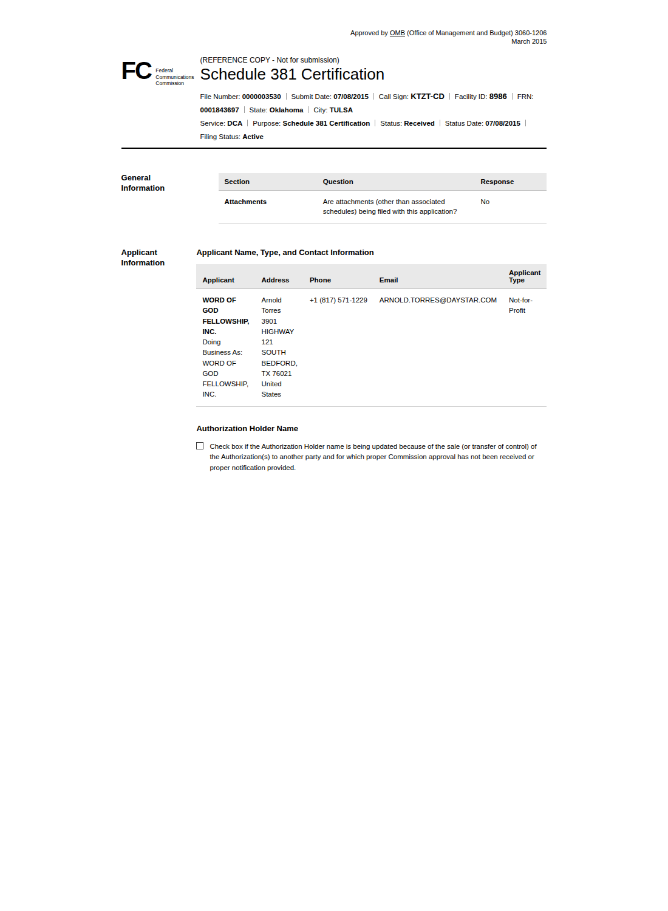Approved by OMB (Office of Management and Budget) 3060-1206
March 2015
FC Federal
Communications
Commission
(REFERENCE COPY - Not for submission)
Schedule 381 Certification
File Number: 0000003530 Submit Date: 07/08/2015 Call Sign: KTZT-CD Facility ID: 8986 FRN: 0001843697 State: Oklahoma City: TULSA
Service: DCA Purpose: Schedule 381 Certification Status: Received Status Date: 07/08/2015 Filing Status: Active
General
Information
| Section | Question | Response |
| --- | --- | --- |
| Attachments | Are attachments (other than associated schedules) being filed with this application? | No |
Applicant
Information
Applicant Name, Type, and Contact Information
| Applicant | Address | Phone | Email | Applicant Type |
| --- | --- | --- | --- | --- |
| WORD OF GOD FELLOWSHIP, INC. Doing Business As: WORD OF GOD FELLOWSHIP, INC. | Arnold Torres 3901 HIGHWAY 121 SOUTH BEDFORD, TX 76021 United States | +1 (817) 571-1229 | ARNOLD.TORRES@DAYSTAR.COM | Not-for-Profit |
Authorization Holder Name
Check box if the Authorization Holder name is being updated because of the sale (or transfer of control) of the Authorization(s) to another party and for which proper Commission approval has not been received or proper notification provided.